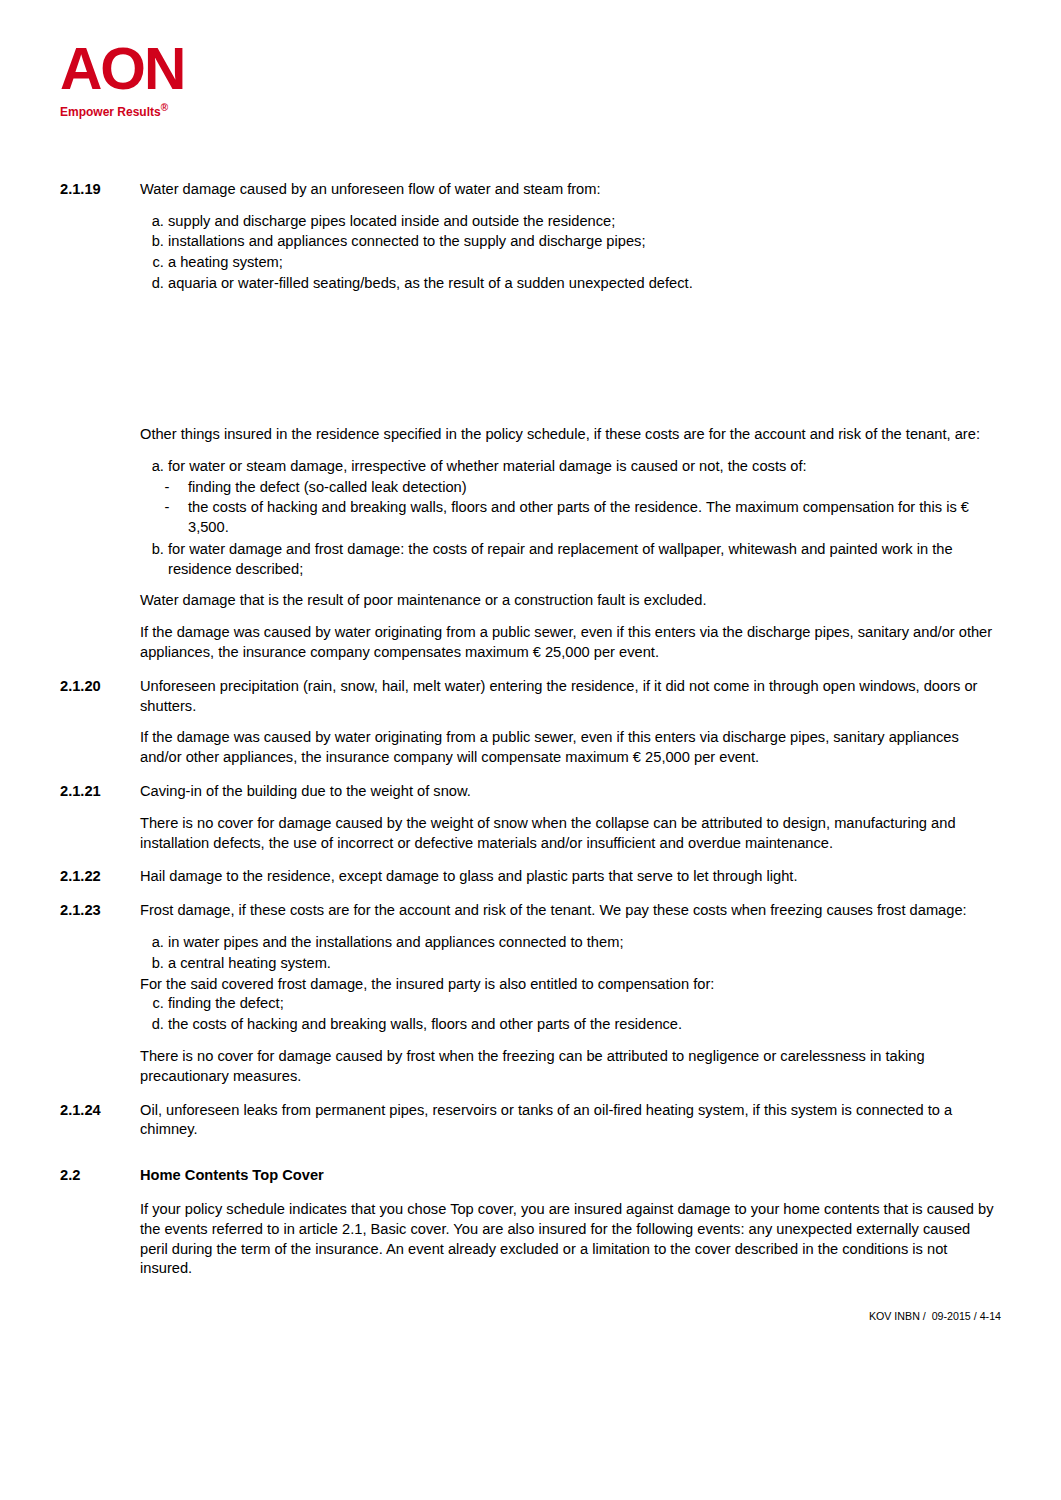AON
Empower Results®
2.1.19
Water damage caused by an unforeseen flow of water and steam from:
supply and discharge pipes located inside and outside the residence;
installations and appliances connected to the supply and discharge pipes;
a heating system;
aquaria or water-filled seating/beds, as the result of a sudden unexpected defect.
Other things insured in the residence specified in the policy schedule, if these costs are for the account and risk of the tenant, are:
for water or steam damage, irrespective of whether material damage is caused or not, the costs of:
finding the defect (so-called leak detection)
the costs of hacking and breaking walls, floors and other parts of the residence. The maximum compensation for this is € 3,500.
for water damage and frost damage: the costs of repair and replacement of wallpaper, whitewash and painted work in the residence described;
Water damage that is the result of poor maintenance or a construction fault is excluded.
If the damage was caused by water originating from a public sewer, even if this enters via the discharge pipes, sanitary and/or other appliances, the insurance company compensates maximum € 25,000 per event.
2.1.20
Unforeseen precipitation (rain, snow, hail, melt water) entering the residence, if it did not come in through open windows, doors or shutters.
If the damage was caused by water originating from a public sewer, even if this enters via discharge pipes, sanitary appliances and/or other appliances, the insurance company will compensate maximum € 25,000 per event.
2.1.21
Caving-in of the building due to the weight of snow.
There is no cover for damage caused by the weight of snow when the collapse can be attributed to design, manufacturing and installation defects, the use of incorrect or defective materials and/or insufficient and overdue maintenance.
2.1.22
Hail damage to the residence, except damage to glass and plastic parts that serve to let through light.
2.1.23
Frost damage, if these costs are for the account and risk of the tenant. We pay these costs when freezing causes frost damage:
in water pipes and the installations and appliances connected to them;
a central heating system.
For the said covered frost damage, the insured party is also entitled to compensation for:
finding the defect;
the costs of hacking and breaking walls, floors and other parts of the residence.
There is no cover for damage caused by frost when the freezing can be attributed to negligence or carelessness in taking precautionary measures.
2.1.24
Oil, unforeseen leaks from permanent pipes, reservoirs or tanks of an oil-fired heating system, if this system is connected to a chimney.
2.2
Home Contents Top Cover
If your policy schedule indicates that you chose Top cover, you are insured against damage to your home contents that is caused by the events referred to in article 2.1, Basic cover. You are also insured for the following events: any unexpected externally caused peril during the term of the insurance. An event already excluded or a limitation to the cover described in the conditions is not insured.
KOV INBN / 09-2015 / 4-14